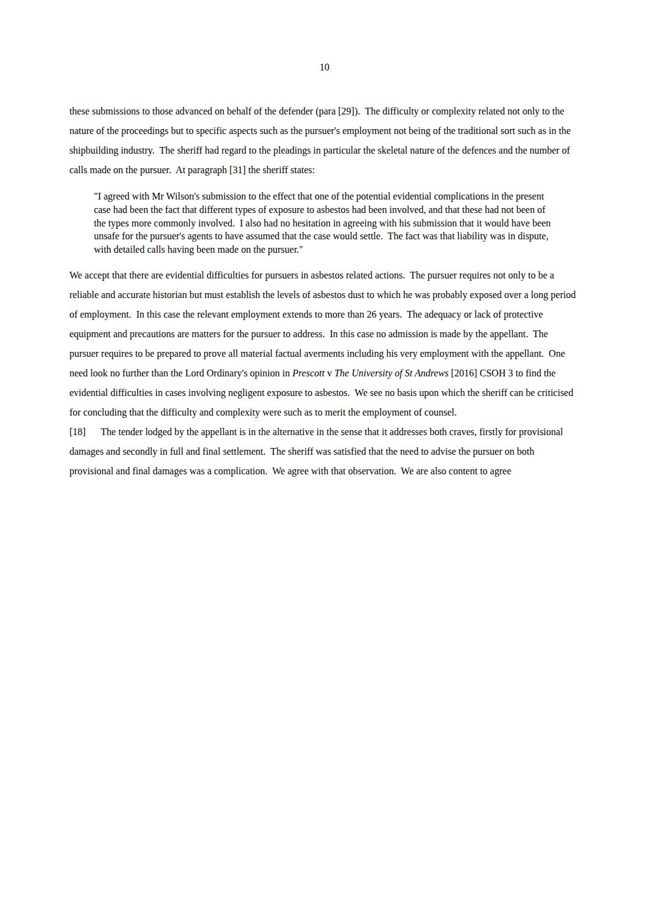10
these submissions to those advanced on behalf of the defender (para [29]). The difficulty or complexity related not only to the nature of the proceedings but to specific aspects such as the pursuer's employment not being of the traditional sort such as in the shipbuilding industry. The sheriff had regard to the pleadings in particular the skeletal nature of the defences and the number of calls made on the pursuer. At paragraph [31] the sheriff states:
"I agreed with Mr Wilson's submission to the effect that one of the potential evidential complications in the present case had been the fact that different types of exposure to asbestos had been involved, and that these had not been of the types more commonly involved. I also had no hesitation in agreeing with his submission that it would have been unsafe for the pursuer's agents to have assumed that the case would settle. The fact was that liability was in dispute, with detailed calls having been made on the pursuer."
We accept that there are evidential difficulties for pursuers in asbestos related actions. The pursuer requires not only to be a reliable and accurate historian but must establish the levels of asbestos dust to which he was probably exposed over a long period of employment. In this case the relevant employment extends to more than 26 years. The adequacy or lack of protective equipment and precautions are matters for the pursuer to address. In this case no admission is made by the appellant. The pursuer requires to be prepared to prove all material factual averments including his very employment with the appellant. One need look no further than the Lord Ordinary's opinion in Prescott v The University of St Andrews [2016] CSOH 3 to find the evidential difficulties in cases involving negligent exposure to asbestos. We see no basis upon which the sheriff can be criticised for concluding that the difficulty and complexity were such as to merit the employment of counsel.
[18] The tender lodged by the appellant is in the alternative in the sense that it addresses both craves, firstly for provisional damages and secondly in full and final settlement. The sheriff was satisfied that the need to advise the pursuer on both provisional and final damages was a complication. We agree with that observation. We are also content to agree